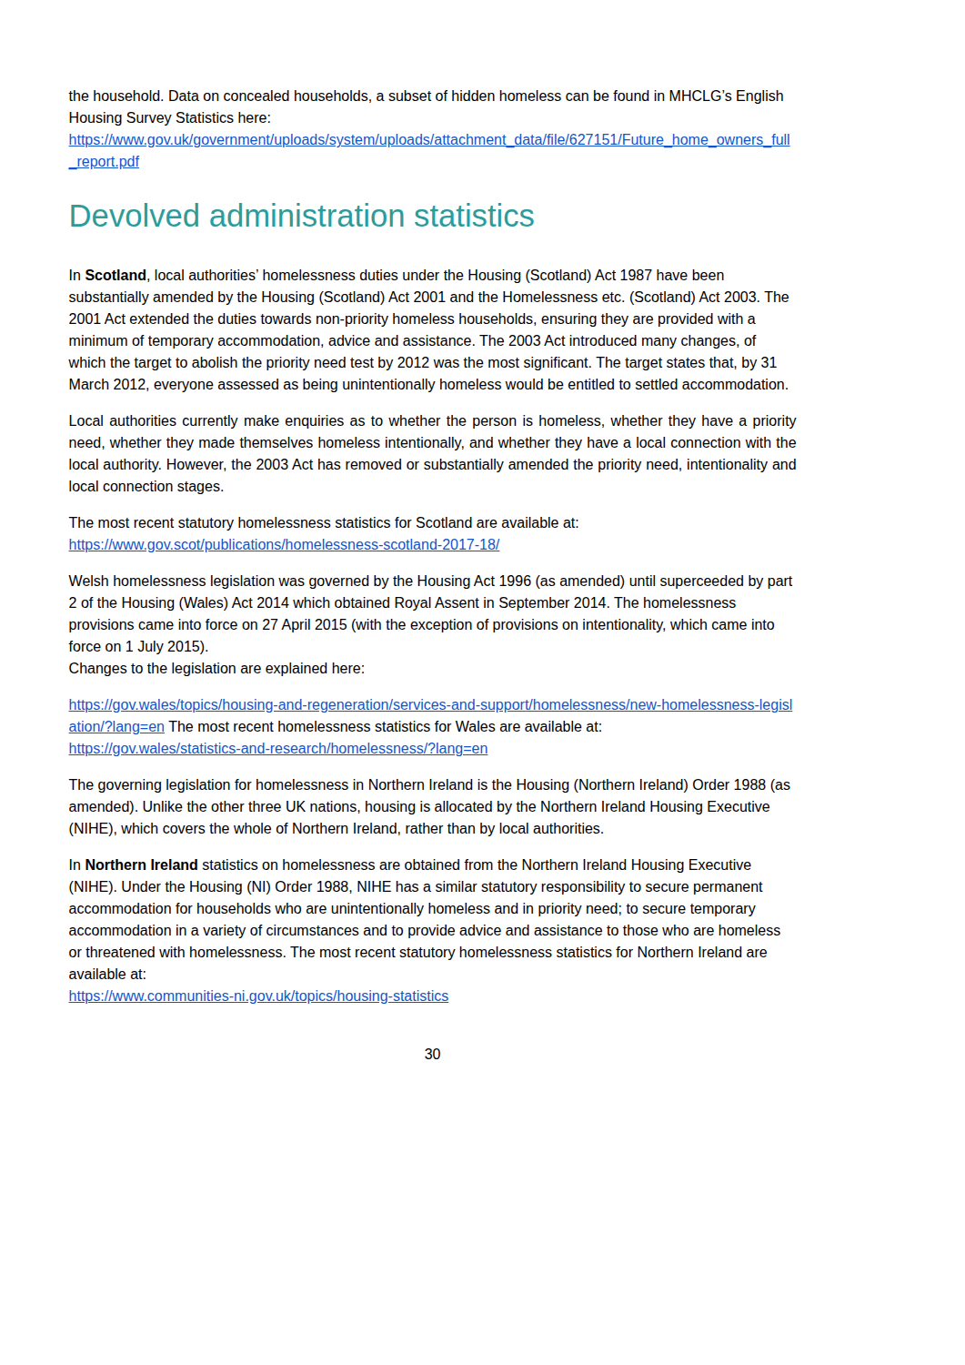the household. Data on concealed households, a subset of hidden homeless can be found in MHCLG’s English Housing Survey Statistics here:
https://www.gov.uk/government/uploads/system/uploads/attachment_data/file/627151/Future_home_owners_full_report.pdf
Devolved administration statistics
In Scotland, local authorities’ homelessness duties under the Housing (Scotland) Act 1987 have been substantially amended by the Housing (Scotland) Act 2001 and the Homelessness etc. (Scotland) Act 2003. The 2001 Act extended the duties towards non-priority homeless households, ensuring they are provided with a minimum of temporary accommodation, advice and assistance. The 2003 Act introduced many changes, of which the target to abolish the priority need test by 2012 was the most significant. The target states that, by 31 March 2012, everyone assessed as being unintentionally homeless would be entitled to settled accommodation.
Local authorities currently make enquiries as to whether the person is homeless, whether they have a priority need, whether they made themselves homeless intentionally, and whether they have a local connection with the local authority. However, the 2003 Act has removed or substantially amended the priority need, intentionality and local connection stages.
The most recent statutory homelessness statistics for Scotland are available at:
https://www.gov.scot/publications/homelessness-scotland-2017-18/
Welsh homelessness legislation was governed by the Housing Act 1996 (as amended) until superceeded by part 2 of the Housing (Wales) Act 2014 which obtained Royal Assent in September 2014. The homelessness provisions came into force on 27 April 2015 (with the exception of provisions on intentionality, which came into force on 1 July 2015).
Changes to the legislation are explained here:
https://gov.wales/topics/housing-and-regeneration/services-and-support/homelessness/new-homelessness-legislation/?lang=en The most recent homelessness statistics for Wales are available at:
https://gov.wales/statistics-and-research/homelessness/?lang=en
The governing legislation for homelessness in Northern Ireland is the Housing (Northern Ireland) Order 1988 (as amended). Unlike the other three UK nations, housing is allocated by the Northern Ireland Housing Executive (NIHE), which covers the whole of Northern Ireland, rather than by local authorities.
In Northern Ireland statistics on homelessness are obtained from the Northern Ireland Housing Executive (NIHE). Under the Housing (NI) Order 1988, NIHE has a similar statutory responsibility to secure permanent accommodation for households who are unintentionally homeless and in priority need; to secure temporary accommodation in a variety of circumstances and to provide advice and assistance to those who are homeless or threatened with homelessness. The most recent statutory homelessness statistics for Northern Ireland are available at:
https://www.communities-ni.gov.uk/topics/housing-statistics
30